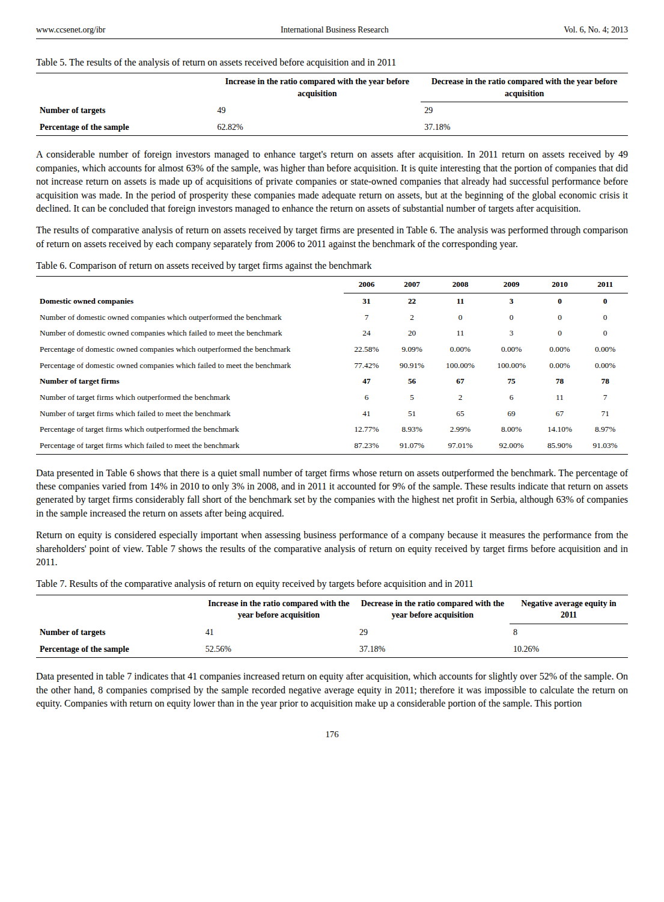www.ccsenet.org/ibr
International Business Research
Vol. 6, No. 4; 2013
Table 5. The results of the analysis of return on assets received before acquisition and in 2011
| | Increase in the ratio compared with the year before acquisition | Decrease in the ratio compared with the year before acquisition |
| --- | --- | --- |
| Number of targets | 49 | 29 |
| Percentage of the sample | 62.82% | 37.18% |
A considerable number of foreign investors managed to enhance target's return on assets after acquisition. In 2011 return on assets received by 49 companies, which accounts for almost 63% of the sample, was higher than before acquisition. It is quite interesting that the portion of companies that did not increase return on assets is made up of acquisitions of private companies or state-owned companies that already had successful performance before acquisition was made. In the period of prosperity these companies made adequate return on assets, but at the beginning of the global economic crisis it declined. It can be concluded that foreign investors managed to enhance the return on assets of substantial number of targets after acquisition.
The results of comparative analysis of return on assets received by target firms are presented in Table 6. The analysis was performed through comparison of return on assets received by each company separately from 2006 to 2011 against the benchmark of the corresponding year.
Table 6. Comparison of return on assets received by target firms against the benchmark
| | 2006 | 2007 | 2008 | 2009 | 2010 | 2011 |
| --- | --- | --- | --- | --- | --- | --- |
| Domestic owned companies | 31 | 22 | 11 | 3 | 0 | 0 |
| Number of domestic owned companies which outperformed the benchmark | 7 | 2 | 0 | 0 | 0 | 0 |
| Number of domestic owned companies which failed to meet the benchmark | 24 | 20 | 11 | 3 | 0 | 0 |
| Percentage of domestic owned companies which outperformed the benchmark | 22.58% | 9.09% | 0.00% | 0.00% | 0.00% | 0.00% |
| Percentage of domestic owned companies which failed to meet the benchmark | 77.42% | 90.91% | 100.00% | 100.00% | 0.00% | 0.00% |
| Number of target firms | 47 | 56 | 67 | 75 | 78 | 78 |
| Number of target firms which outperformed the benchmark | 6 | 5 | 2 | 6 | 11 | 7 |
| Number of target firms which failed to meet the benchmark | 41 | 51 | 65 | 69 | 67 | 71 |
| Percentage of target firms which outperformed the benchmark | 12.77% | 8.93% | 2.99% | 8.00% | 14.10% | 8.97% |
| Percentage of target firms which failed to meet the benchmark | 87.23% | 91.07% | 97.01% | 92.00% | 85.90% | 91.03% |
Data presented in Table 6 shows that there is a quiet small number of target firms whose return on assets outperformed the benchmark. The percentage of these companies varied from 14% in 2010 to only 3% in 2008, and in 2011 it accounted for 9% of the sample. These results indicate that return on assets generated by target firms considerably fall short of the benchmark set by the companies with the highest net profit in Serbia, although 63% of companies in the sample increased the return on assets after being acquired.
Return on equity is considered especially important when assessing business performance of a company because it measures the performance from the shareholders' point of view. Table 7 shows the results of the comparative analysis of return on equity received by target firms before acquisition and in 2011.
Table 7. Results of the comparative analysis of return on equity received by targets before acquisition and in 2011
| | Increase in the ratio compared with the year before acquisition | Decrease in the ratio compared with the year before acquisition | Negative average equity in 2011 |
| --- | --- | --- | --- |
| Number of targets | 41 | 29 | 8 |
| Percentage of the sample | 52.56% | 37.18% | 10.26% |
Data presented in table 7 indicates that 41 companies increased return on equity after acquisition, which accounts for slightly over 52% of the sample. On the other hand, 8 companies comprised by the sample recorded negative average equity in 2011; therefore it was impossible to calculate the return on equity. Companies with return on equity lower than in the year prior to acquisition make up a considerable portion of the sample. This portion
176